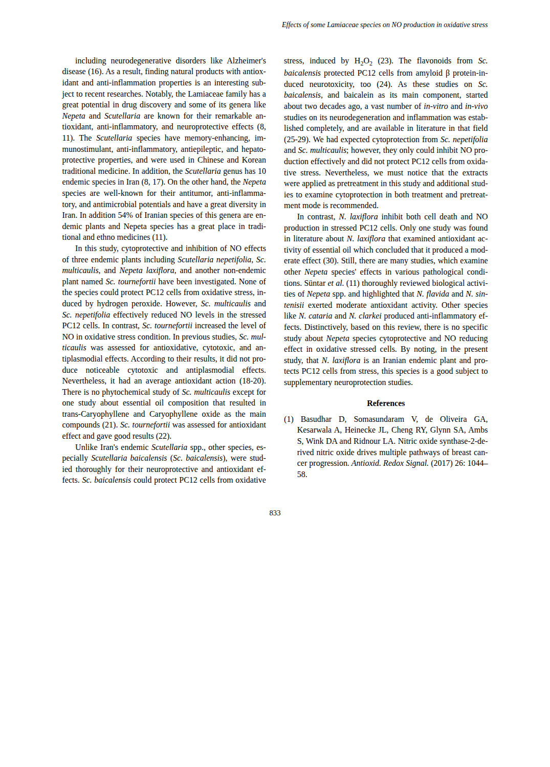Effects of some Lamiaceae species on NO production in oxidative stress
including neurodegenerative disorders like Alzheimer's disease (16). As a result, finding natural products with antioxidant and anti-inflammation properties is an interesting subject to recent researches. Notably, the Lamiaceae family has a great potential in drug discovery and some of its genera like Nepeta and Scutellaria are known for their remarkable antioxidant, anti-inflammatory, and neuroprotective effects (8, 11). The Scutellaria species have memory-enhancing, immunostimulant, anti-inflammatory, antiepileptic, and hepatoprotective properties, and were used in Chinese and Korean traditional medicine. In addition, the Scutellaria genus has 10 endemic species in Iran (8, 17). On the other hand, the Nepeta species are well-known for their antitumor, anti-inflammatory, and antimicrobial potentials and have a great diversity in Iran. In addition 54% of Iranian species of this genera are endemic plants and Nepeta species has a great place in traditional and ethno medicines (11).
In this study, cytoprotective and inhibition of NO effects of three endemic plants including Scutellaria nepetifolia, Sc. multicaulis, and Nepeta laxiflora, and another non-endemic plant named Sc. tournefortii have been investigated. None of the species could protect PC12 cells from oxidative stress, induced by hydrogen peroxide. However, Sc. multicaulis and Sc. nepetifolia effectively reduced NO levels in the stressed PC12 cells. In contrast, Sc. tournefortii increased the level of NO in oxidative stress condition. In previous studies, Sc. multicaulis was assessed for antioxidative, cytotoxic, and antiplasmodial effects. According to their results, it did not produce noticeable cytotoxic and antiplasmodial effects. Nevertheless, it had an average antioxidant action (18-20). There is no phytochemical study of Sc. multicaulis except for one study about essential oil composition that resulted in trans-Caryophyllene and Caryophyllene oxide as the main compounds (21). Sc. tournefortii was assessed for antioxidant effect and gave good results (22).
Unlike Iran's endemic Scutellaria spp., other species, especially Scutellaria baicalensis (Sc. baicalensis), were studied thoroughly for their neuroprotective and antioxidant effects. Sc. baicalensis could protect PC12 cells from oxidative stress, induced by H2O2 (23). The flavonoids from Sc. baicalensis protected PC12 cells from amyloid β protein-induced neurotoxicity, too (24). As these studies on Sc. baicalensis, and baicalein as its main component, started about two decades ago, a vast number of in-vitro and in-vivo studies on its neurodegeneration and inflammation was established completely, and are available in literature in that field (25-29). We had expected cytoprotection from Sc. nepetifolia and Sc. multicaulis; however, they only could inhibit NO production effectively and did not protect PC12 cells from oxidative stress. Nevertheless, we must notice that the extracts were applied as pretreatment in this study and additional studies to examine cytoprotection in both treatment and pretreatment mode is recommended.
In contrast, N. laxiflora inhibit both cell death and NO production in stressed PC12 cells. Only one study was found in literature about N. laxiflora that examined antioxidant activity of essential oil which concluded that it produced a moderate effect (30). Still, there are many studies, which examine other Nepeta species' effects in various pathological conditions. Süntar et al. (11) thoroughly reviewed biological activities of Nepeta spp. and highlighted that N. flavida and N. sintenisii exerted moderate antioxidant activity. Other species like N. cataria and N. clarkei produced anti-inflammatory effects. Distinctively, based on this review, there is no specific study about Nepeta species cytoprotective and NO reducing effect in oxidative stressed cells. By noting, in the present study, that N. laxiflora is an Iranian endemic plant and protects PC12 cells from stress, this species is a good subject to supplementary neuroprotection studies.
References
(1) Basudhar D, Somasundaram V, de Oliveira GA, Kesarwala A, Heinecke JL, Cheng RY, Glynn SA, Ambs S, Wink DA and Ridnour LA. Nitric oxide synthase-2-derived nitric oxide drives multiple pathways of breast cancer progression. Antioxid. Redox Signal. (2017) 26: 1044–58.
833